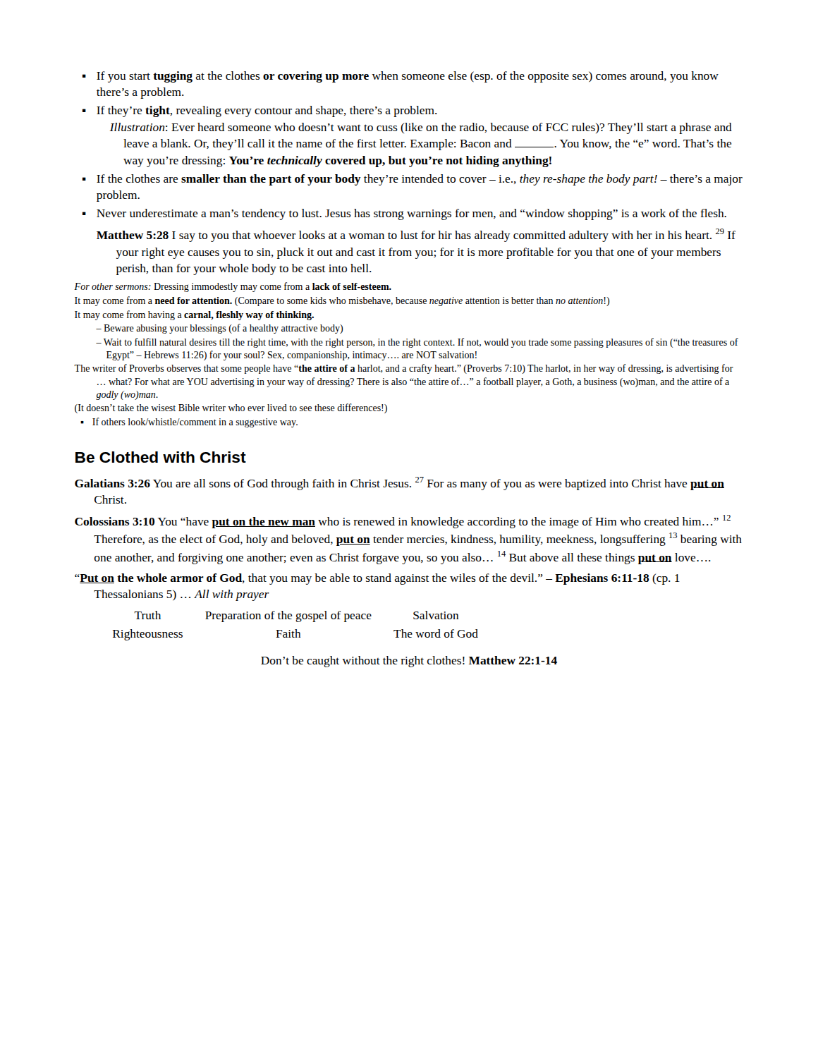If you start tugging at the clothes or covering up more when someone else (esp. of the opposite sex) comes around, you know there’s a problem.
If they’re tight, revealing every contour and shape, there’s a problem.
Illustration: Ever heard someone who doesn’t want to cuss (like on the radio, because of FCC rules)? They’ll start a phrase and leave a blank. Or, they’ll call it the name of the first letter. Example: Bacon and . You know, the “e” word. That’s the way you’re dressing: You’re technically covered up, but you’re not hiding anything!
If the clothes are smaller than the part of your body they’re intended to cover – i.e., they re-shape the body part! – there’s a major problem.
Never underestimate a man’s tendency to lust. Jesus has strong warnings for men, and “window shopping” is a work of the flesh.
Matthew 5:28 I say to you that whoever looks at a woman to lust for hir has already committed adultery with her in his heart. 29 If your right eye causes you to sin, pluck it out and cast it from you; for it is more profitable for you that one of your members perish, than for your whole body to be cast into hell.
For other sermons: Dressing immodestly may come from a lack of self-esteem.
It may come from a need for attention. (Compare to some kids who misbehave, because negative attention is better than no attention!)
It may come from having a carnal, fleshly way of thinking.
– Beware abusing your blessings (of a healthy attractive body)
– Wait to fulfill natural desires till the right time, with the right person, in the right context. If not, would you trade some passing pleasures of sin (“the treasures of Egypt” – Hebrews 11:26) for your soul? Sex, companionship, intimacy…. are NOT salvation!
The writer of Proverbs observes that some people have “the attire of a harlot, and a crafty heart.” (Proverbs 7:10) The harlot, in her way of dressing, is advertising for … what? For what are YOU advertising in your way of dressing? There is also “the attire of…” a football player, a Goth, a business (wo)man, and the attire of a godly (wo)man.
(It doesn’t take the wisest Bible writer who ever lived to see these differences!)
If others look/whistle/comment in a suggestive way.
Be Clothed with Christ
Galatians 3:26 You are all sons of God through faith in Christ Jesus. 27 For as many of you as were baptized into Christ have put on Christ.
Colossians 3:10 You “have put on the new man who is renewed in knowledge according to the image of Him who created him…” 12 Therefore, as the elect of God, holy and beloved, put on tender mercies, kindness, humility, meekness, longsuffering 13 bearing with one another, and forgiving one another; even as Christ forgave you, so you also… 14 But above all these things put on love….
“Put on the whole armor of God, that you may be able to stand against the wiles of the devil.” – Ephesians 6:11-18 (cp. 1 Thessalonians 5) … All with prayer
| Truth | Preparation of the gospel of peace | Salvation |
| Righteousness | Faith | The word of God |
Don’t be caught without the right clothes! Matthew 22:1-14